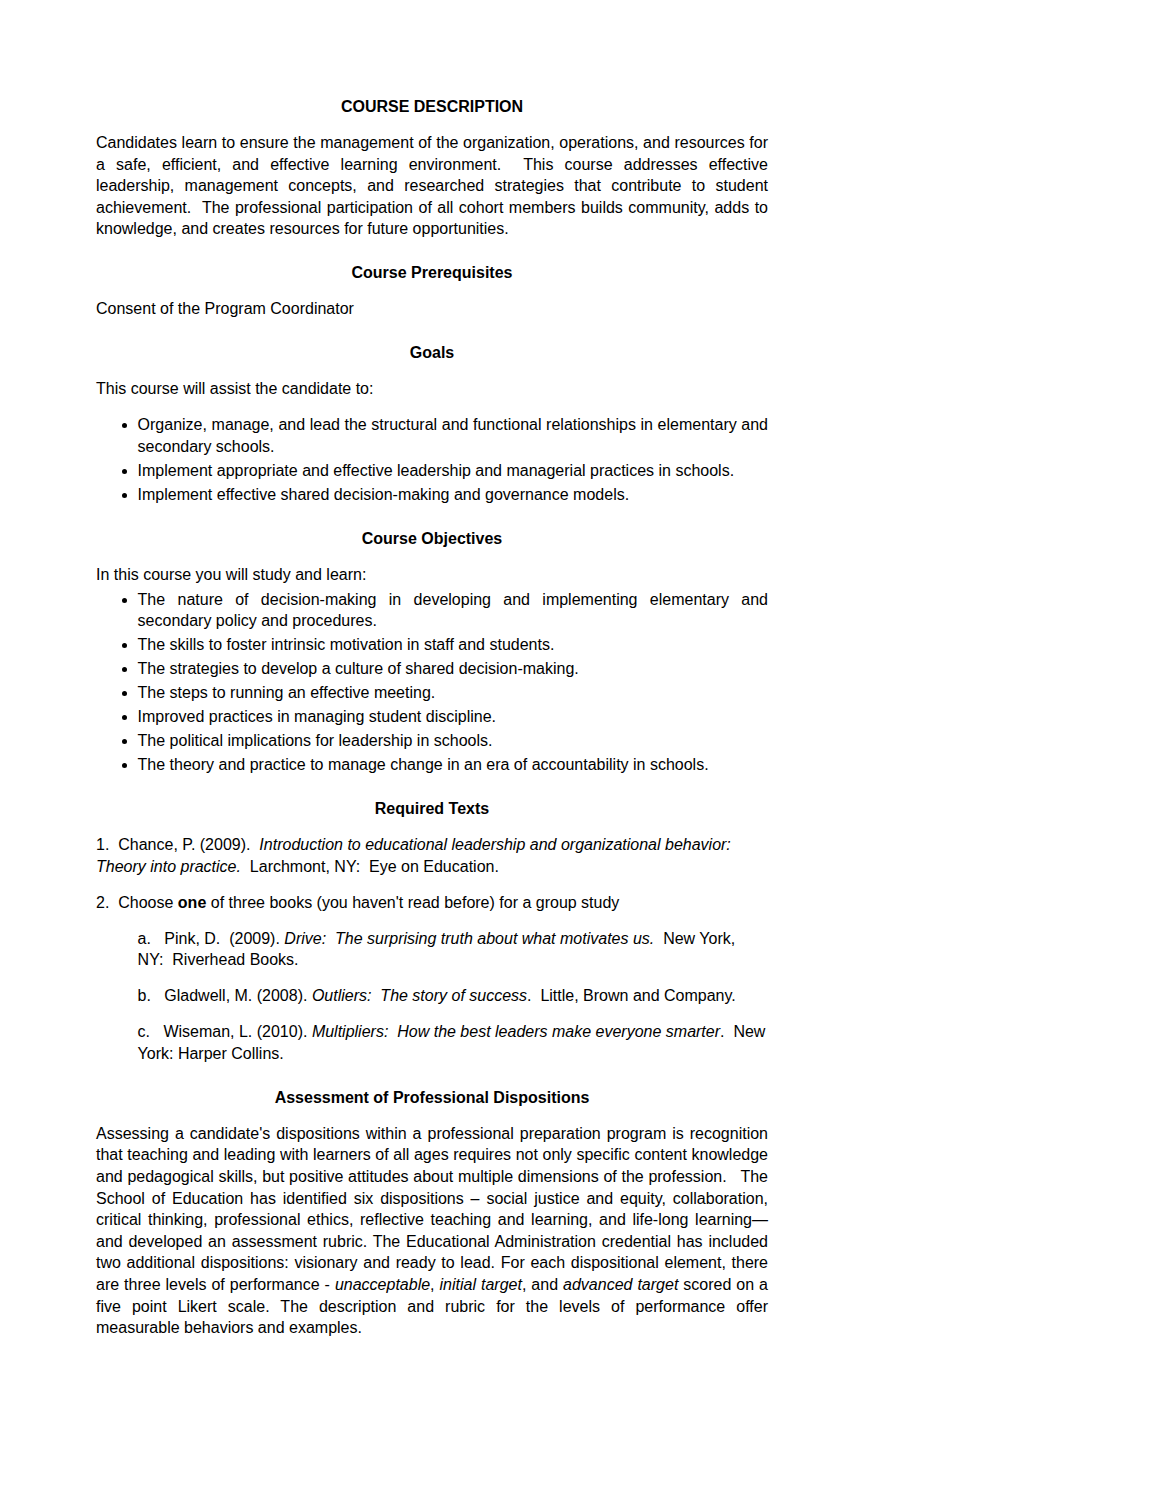COURSE DESCRIPTION
Candidates learn to ensure the management of the organization, operations, and resources for a safe, efficient, and effective learning environment. This course addresses effective leadership, management concepts, and researched strategies that contribute to student achievement. The professional participation of all cohort members builds community, adds to knowledge, and creates resources for future opportunities.
Course Prerequisites
Consent of the Program Coordinator
Goals
This course will assist the candidate to:
Organize, manage, and lead the structural and functional relationships in elementary and secondary schools.
Implement appropriate and effective leadership and managerial practices in schools.
Implement effective shared decision-making and governance models.
Course Objectives
In this course you will study and learn:
The nature of decision-making in developing and implementing elementary and secondary policy and procedures.
The skills to foster intrinsic motivation in staff and students.
The strategies to develop a culture of shared decision-making.
The steps to running an effective meeting.
Improved practices in managing student discipline.
The political implications for leadership in schools.
The theory and practice to manage change in an era of accountability in schools.
Required Texts
1. Chance, P. (2009). Introduction to educational leadership and organizational behavior: Theory into practice. Larchmont, NY: Eye on Education.
2. Choose one of three books (you haven't read before) for a group study
a. Pink, D. (2009). Drive: The surprising truth about what motivates us. New York, NY: Riverhead Books.
b. Gladwell, M. (2008). Outliers: The story of success. Little, Brown and Company.
c. Wiseman, L. (2010). Multipliers: How the best leaders make everyone smarter. New York: Harper Collins.
Assessment of Professional Dispositions
Assessing a candidate's dispositions within a professional preparation program is recognition that teaching and leading with learners of all ages requires not only specific content knowledge and pedagogical skills, but positive attitudes about multiple dimensions of the profession. The School of Education has identified six dispositions – social justice and equity, collaboration, critical thinking, professional ethics, reflective teaching and learning, and life-long learning—and developed an assessment rubric. The Educational Administration credential has included two additional dispositions: visionary and ready to lead. For each dispositional element, there are three levels of performance - unacceptable, initial target, and advanced target scored on a five point Likert scale. The description and rubric for the levels of performance offer measurable behaviors and examples.